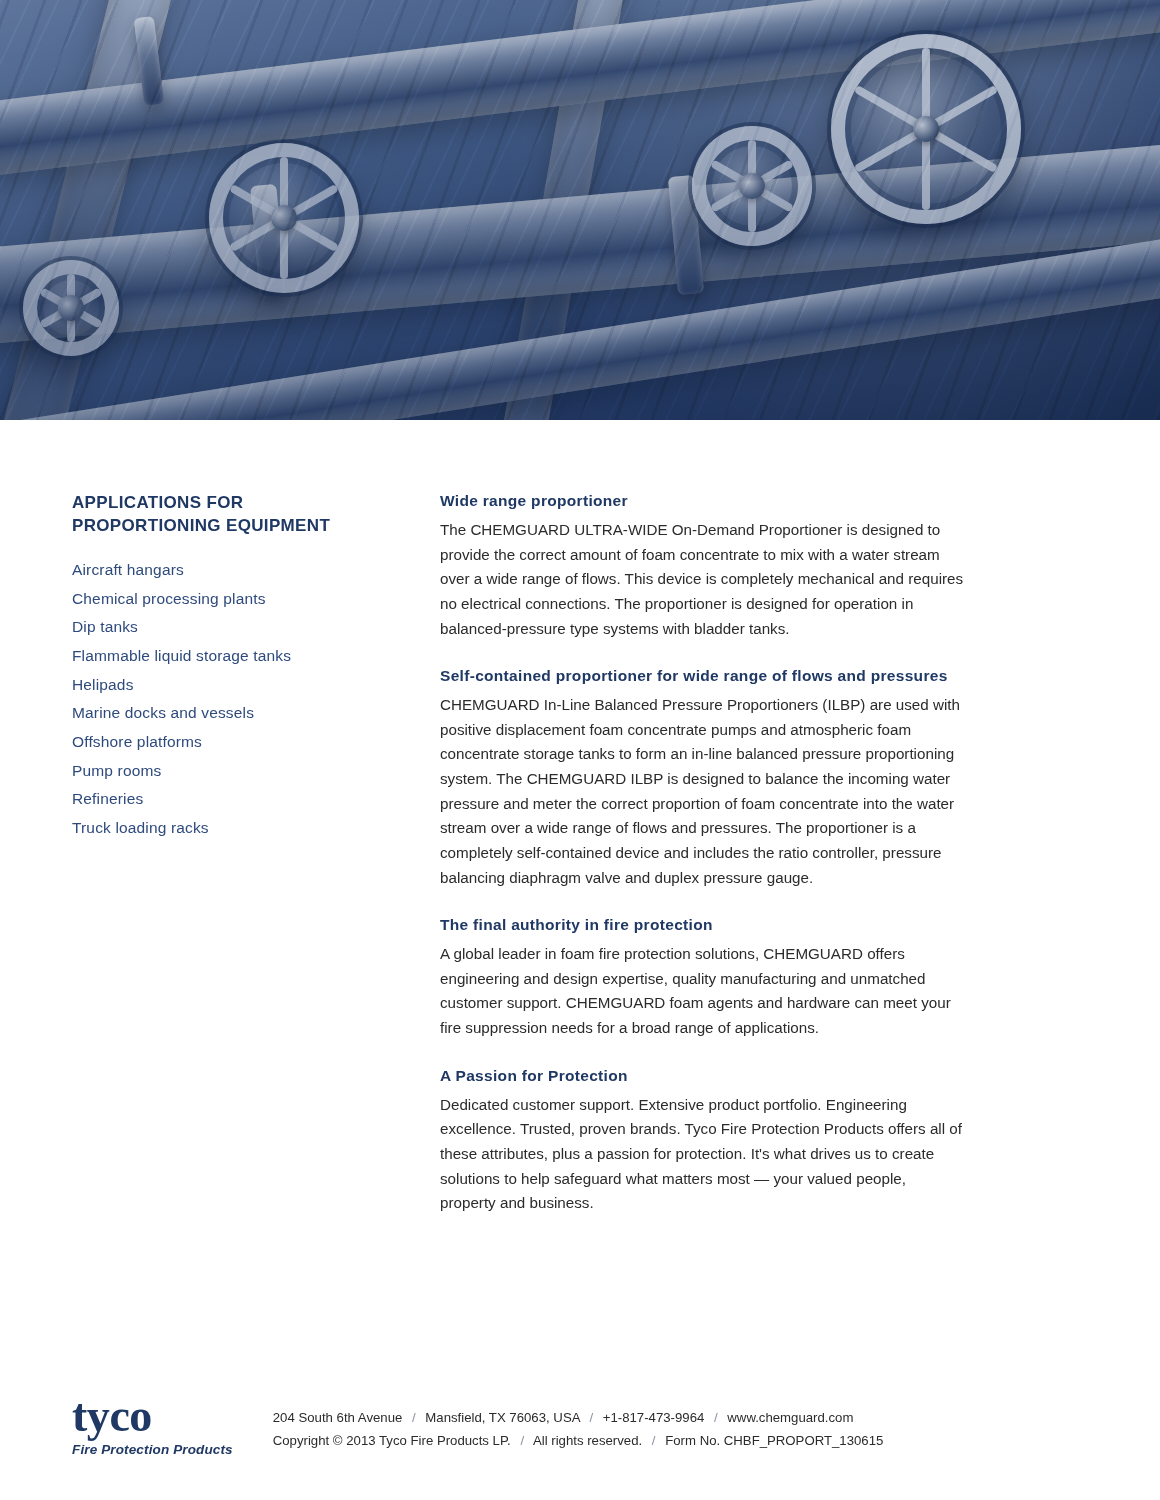Applications for
Proportioning Equipment
Aircraft hangars
Chemical processing plants
Dip tanks
Flammable liquid storage tanks
Helipads
Marine docks and vessels
Offshore platforms
Pump rooms
Refineries
Truck loading racks
Wide range proportioner
The CHEMGUARD ULTRA-WIDE On-Demand Proportioner is designed to provide the correct amount of foam concentrate to mix with a water stream over a wide range of flows. This device is completely mechanical and requires no electrical connections. The proportioner is designed for operation in balanced-pressure type systems with bladder tanks.
Self-contained proportioner for wide range of flows and pressures
CHEMGUARD In-Line Balanced Pressure Proportioners (ILBP) are used with positive displacement foam concentrate pumps and atmospheric foam concentrate storage tanks to form an in-line balanced pressure proportioning system. The CHEMGUARD ILBP is designed to balance the incoming water pressure and meter the correct proportion of foam concentrate into the water stream over a wide range of flows and pressures. The proportioner is a completely self-contained device and includes the ratio controller, pressure balancing diaphragm valve and duplex pressure gauge.
The final authority in fire protection
A global leader in foam fire protection solutions, CHEMGUARD offers engineering and design expertise, quality manufacturing and unmatched customer support. CHEMGUARD foam agents and hardware can meet your fire suppression needs for a broad range of applications.
A Passion for Protection
Dedicated customer support. Extensive product portfolio. Engineering excellence. Trusted, proven brands. Tyco Fire Protection Products offers all of these attributes, plus a passion for protection. It's what drives us to create solutions to help safeguard what matters most — your valued people, property and business.
tyco
Fire Protection Products
204 South 6th Avenue / Mansfield, TX 76063, USA / +1-817-473-9964 / www.chemguard.com
Copyright © 2013 Tyco Fire Products LP. / All rights reserved. / Form No. CHBF_PROPORT_130615